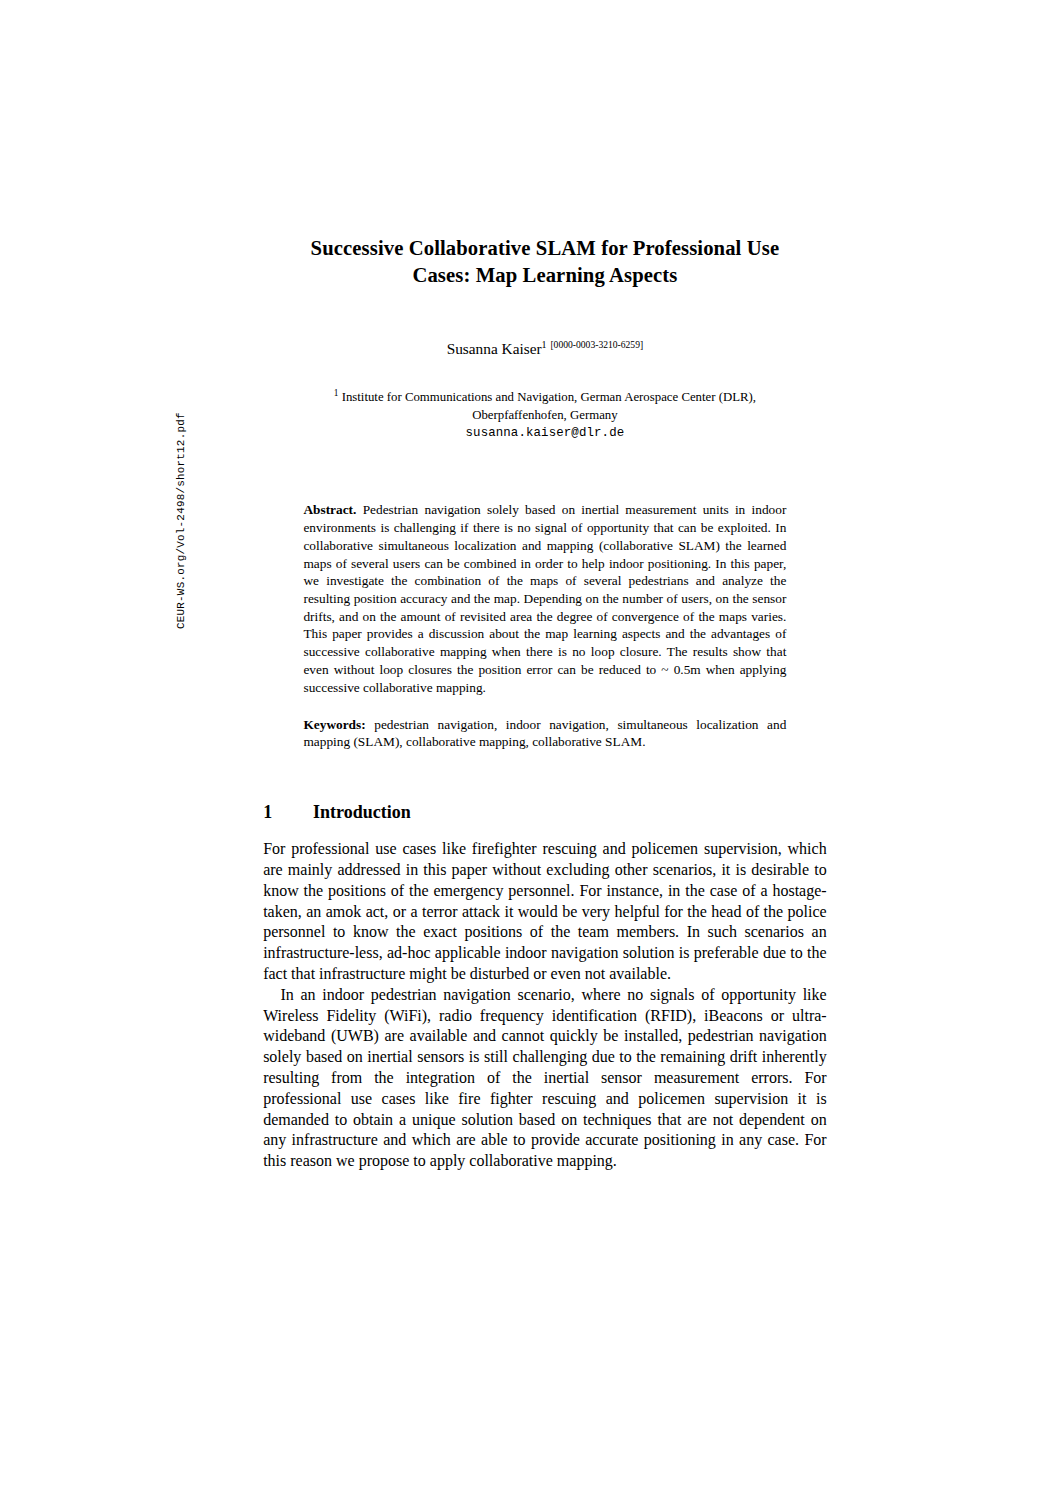CEUR-WS.org/Vol-2498/short12.pdf
Successive Collaborative SLAM for Professional Use
Cases: Map Learning Aspects
Susanna Kaiser1 [0000-0003-3210-6259]
1 Institute for Communications and Navigation, German Aerospace Center (DLR),
Oberpfaffenhofen, Germany
susanna.kaiser@dlr.de
Abstract. Pedestrian navigation solely based on inertial measurement units in indoor environments is challenging if there is no signal of opportunity that can be exploited. In collaborative simultaneous localization and mapping (collaborative SLAM) the learned maps of several users can be combined in order to help indoor positioning. In this paper, we investigate the combination of the maps of several pedestrians and analyze the resulting position accuracy and the map. Depending on the number of users, on the sensor drifts, and on the amount of revisited area the degree of convergence of the maps varies. This paper provides a discussion about the map learning aspects and the advantages of successive collaborative mapping when there is no loop closure. The results show that even without loop closures the position error can be reduced to ~ 0.5m when applying successive collaborative mapping.
Keywords: pedestrian navigation, indoor navigation, simultaneous localization and mapping (SLAM), collaborative mapping, collaborative SLAM.
1 Introduction
For professional use cases like firefighter rescuing and policemen supervision, which are mainly addressed in this paper without excluding other scenarios, it is desirable to know the positions of the emergency personnel. For instance, in the case of a hostage-taken, an amok act, or a terror attack it would be very helpful for the head of the police personnel to know the exact positions of the team members. In such scenarios an infrastructure-less, ad-hoc applicable indoor navigation solution is preferable due to the fact that infrastructure might be disturbed or even not available.
In an indoor pedestrian navigation scenario, where no signals of opportunity like Wireless Fidelity (WiFi), radio frequency identification (RFID), iBeacons or ultra-wideband (UWB) are available and cannot quickly be installed, pedestrian navigation solely based on inertial sensors is still challenging due to the remaining drift inherently resulting from the integration of the inertial sensor measurement errors. For professional use cases like fire fighter rescuing and policemen supervision it is demanded to obtain a unique solution based on techniques that are not dependent on any infrastructure and which are able to provide accurate positioning in any case. For this reason we propose to apply collaborative mapping.